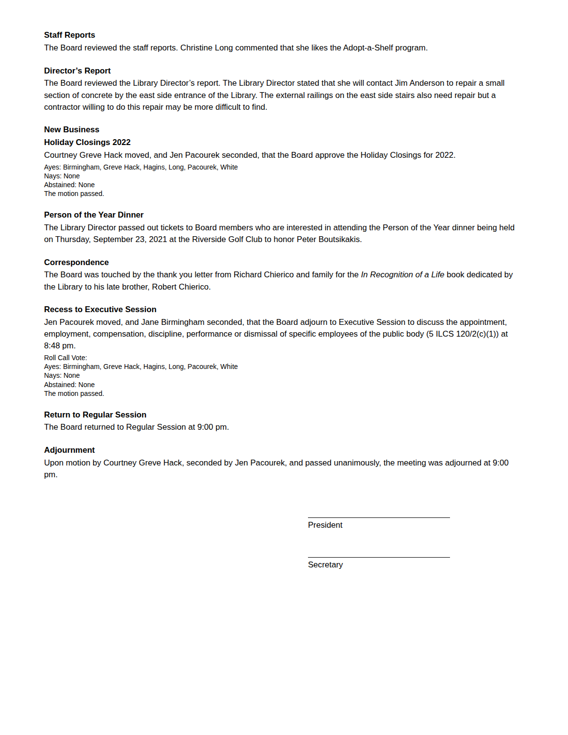Staff Reports
The Board reviewed the staff reports. Christine Long commented that she likes the Adopt-a-Shelf program.
Director’s Report
The Board reviewed the Library Director’s report. The Library Director stated that she will contact Jim Anderson to repair a small section of concrete by the east side entrance of the Library. The external railings on the east side stairs also need repair but a contractor willing to do this repair may be more difficult to find.
New Business
Holiday Closings 2022
Courtney Greve Hack moved, and Jen Pacourek seconded, that the Board approve the Holiday Closings for 2022.
Ayes: Birmingham, Greve Hack, Hagins, Long, Pacourek, White
Nays: None
Abstained: None
The motion passed.
Person of the Year Dinner
The Library Director passed out tickets to Board members who are interested in attending the Person of the Year dinner being held on Thursday, September 23, 2021 at the Riverside Golf Club to honor Peter Boutsikakis.
Correspondence
The Board was touched by the thank you letter from Richard Chierico and family for the In Recognition of a Life book dedicated by the Library to his late brother, Robert Chierico.
Recess to Executive Session
Jen Pacourek moved, and Jane Birmingham seconded, that the Board adjourn to Executive Session to discuss the appointment, employment, compensation, discipline, performance or dismissal of specific employees of the public body (5 ILCS 120/2(c)(1)) at 8:48 pm.
Roll Call Vote:
Ayes: Birmingham, Greve Hack, Hagins, Long, Pacourek, White
Nays: None
Abstained: None
The motion passed.
Return to Regular Session
The Board returned to Regular Session at 9:00 pm.
Adjournment
Upon motion by Courtney Greve Hack, seconded by Jen Pacourek, and passed unanimously, the meeting was adjourned at 9:00 pm.
President
Secretary